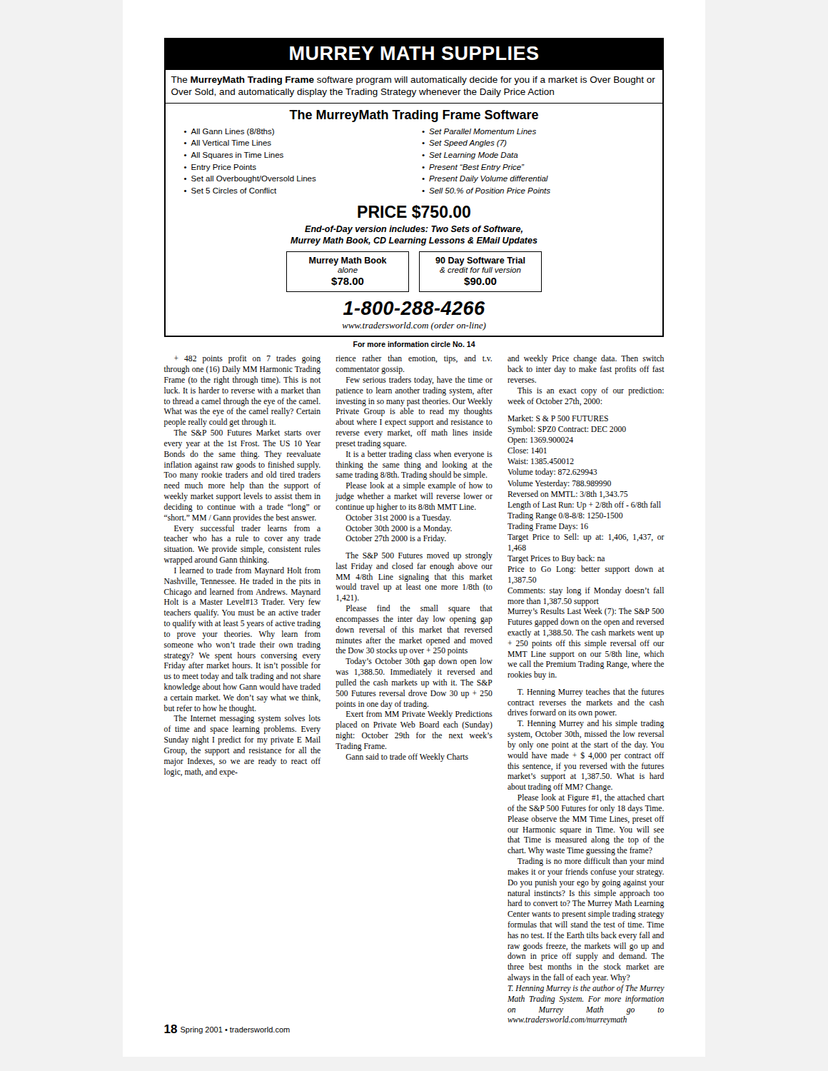MURREY MATH SUPPLIES
The MurreyMath Trading Frame software program will automatically decide for you if a market is Over Bought or Over Sold, and automatically display the Trading Strategy whenever the Daily Price Action
The MurreyMath Trading Frame Software
All Gann Lines (8/8ths)
All Vertical Time Lines
All Squares in Time Lines
Entry Price Points
Set all Overbought/Oversold Lines
Set 5 Circles of Conflict
Set Parallel Momentum Lines
Set Speed Angles (7)
Set Learning Mode Data
Present “Best Entry Price”
Present Daily Volume differential
Sell 50.% of Position Price Points
PRICE $750.00
End-of-Day version includes: Two Sets of Software,
Murrey Math Book, CD Learning Lessons & EMail Updates
Murrey Math Book
alone
$78.00
90 Day Software Trial
& credit for full version
$90.00
1-800-288-4266
www.tradersworld.com (order on-line)
For more information circle No. 14
+ 482 points profit on 7 trades going through one (16) Daily MM Harmonic Trading Frame (to the right through time). This is not luck. It is harder to reverse with a market than to thread a camel through the eye of the camel. What was the eye of the camel really? Certain people really could get through it.
The S&P 500 Futures Market starts over every year at the 1st Frost. The US 10 Year Bonds do the same thing. They reevaluate inflation against raw goods to finished supply. Too many rookie traders and old tired traders need much more help than the support of weekly market support levels to assist them in deciding to continue with a trade “long” or “short.” MM / Gann provides the best answer.
Every successful trader learns from a teacher who has a rule to cover any trade situation. We provide simple, consistent rules wrapped around Gann thinking.
I learned to trade from Maynard Holt from Nashville, Tennessee. He traded in the pits in Chicago and learned from Andrews. Maynard Holt is a Master Level#13 Trader. Very few teachers qualify. You must be an active trader to qualify with at least 5 years of active trading to prove your theories. Why learn from someone who won’t trade their own trading strategy? We spent hours conversing every Friday after market hours. It isn’t possible for us to meet today and talk trading and not share knowledge about how Gann would have traded a certain market. We don’t say what we think, but refer to how he thought.
The Internet messaging system solves lots of time and space learning problems. Every Sunday night I predict for my private E Mail Group, the support and resistance for all the major Indexes, so we are ready to react off logic, math, and expe-
rience rather than emotion, tips, and t.v. commentator gossip.
Few serious traders today, have the time or patience to learn another trading system, after investing in so many past theories. Our Weekly Private Group is able to read my thoughts about where I expect support and resistance to reverse every market, off math lines inside preset trading square.
It is a better trading class when everyone is thinking the same thing and looking at the same trading 8/8th. Trading should be simple.
Please look at a simple example of how to judge whether a market will reverse lower or continue up higher to its 8/8th MMT Line.
October 31st 2000 is a Tuesday.
October 30th 2000 is a Monday.
October 27th 2000 is a Friday.
The S&P 500 Futures moved up strongly last Friday and closed far enough above our MM 4/8th Line signaling that this market would travel up at least one more 1/8th (to 1,421).
Please find the small square that encompasses the inter day low opening gap down reversal of this market that reversed minutes after the market opened and moved the Dow 30 stocks up over + 250 points
Today’s October 30th gap down open low was 1,388.50. Immediately it reversed and pulled the cash markets up with it. The S&P 500 Futures reversal drove Dow 30 up + 250 points in one day of trading.
Exert from MM Private Weekly Predictions placed on Private Web Board each (Sunday) night: October 29th for the next week’s Trading Frame.
Gann said to trade off Weekly Charts
and weekly Price change data. Then switch back to inter day to make fast profits off fast reverses.
This is an exact copy of our prediction: week of October 27th, 2000:
Market: S & P 500 FUTURES
Symbol: SPZ0 Contract: DEC 2000
Open: 1369.900024
Close: 1401
Waist: 1385.450012
Volume today: 872.629943
Volume Yesterday: 788.989990
Reversed on MMTL: 3/8th 1,343.75
Length of Last Run: Up + 2/8th off - 6/8th fall
Trading Range 0/8-8/8: 1250-1500
Trading Frame Days: 16
Target Price to Sell: up at: 1,406, 1,437, or 1,468
Target Prices to Buy back: na
Price to Go Long: better support down at 1,387.50
Comments: stay long if Monday doesn’t fall more than 1,387.50 support
Murrey’s Results Last Week (7): The S&P 500 Futures gapped down on the open and reversed exactly at 1,388.50. The cash markets went up + 250 points off this simple reversal off our MMT Line support on our 5/8th line, which we call the Premium Trading Range, where the rookies buy in.
T. Henning Murrey teaches that the futures contract reverses the markets and the cash drives forward on its own power.
T. Henning Murrey and his simple trading system, October 30th, missed the low reversal by only one point at the start of the day. You would have made + $ 4,000 per contract off this sentence, if you reversed with the futures market’s support at 1,387.50. What is hard about trading off MM? Change.
Please look at Figure #1, the attached chart of the S&P 500 Futures for only 18 days Time. Please observe the MM Time Lines, preset off our Harmonic square in Time. You will see that Time is measured along the top of the chart. Why waste Time guessing the frame?
Trading is no more difficult than your mind makes it or your friends confuse your strategy. Do you punish your ego by going against your natural instincts? Is this simple approach too hard to convert to? The Murrey Math Learning Center wants to present simple trading strategy formulas that will stand the test of time. Time has no test. If the Earth tilts back every fall and raw goods freeze, the markets will go up and down in price off supply and demand. The three best months in the stock market are always in the fall of each year. Why?
T. Henning Murrey is the author of The Murrey Math Trading System. For more information on Murrey Math go to www.tradersworld.com/murreymath
18 Spring 2001 • tradersworld.com